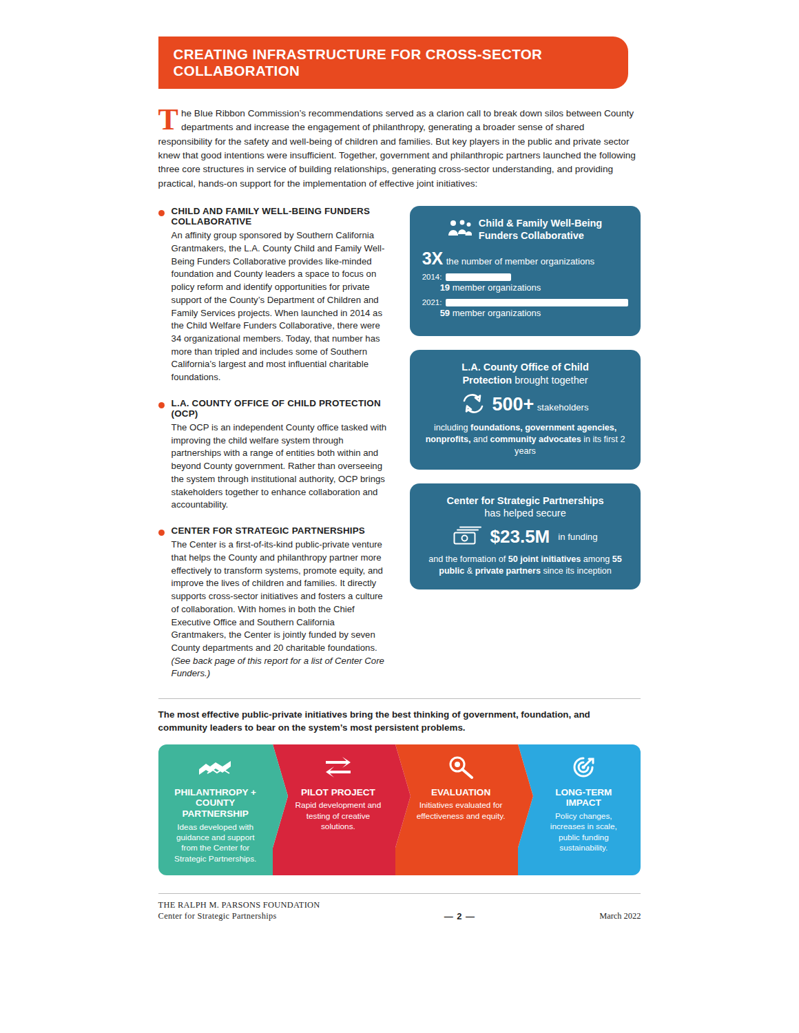Creating Infrastructure for Cross-Sector Collaboration
The Blue Ribbon Commission’s recommendations served as a clarion call to break down silos between County departments and increase the engagement of philanthropy, generating a broader sense of shared responsibility for the safety and well-being of children and families. But key players in the public and private sector knew that good intentions were insufficient. Together, government and philanthropic partners launched the following three core structures in service of building relationships, generating cross-sector understanding, and providing practical, hands-on support for the implementation of effective joint initiatives:
Child and Family Well-Being Funders Collaborative
An affinity group sponsored by Southern California Grantmakers, the L.A. County Child and Family Well-Being Funders Collaborative provides like-minded foundation and County leaders a space to focus on policy reform and identify opportunities for private support of the County’s Department of Children and Family Services projects. When launched in 2014 as the Child Welfare Funders Collaborative, there were 34 organizational members. Today, that number has more than tripled and includes some of Southern California’s largest and most influential charitable foundations.
L.A. County Office of Child Protection (OCP)
The OCP is an independent County office tasked with improving the child welfare system through partnerships with a range of entities both within and beyond County government. Rather than overseeing the system through institutional authority, OCP brings stakeholders together to enhance collaboration and accountability.
Center for Strategic Partnerships
The Center is a first-of-its-kind public-private venture that helps the County and philanthropy partner more effectively to transform systems, promote equity, and improve the lives of children and families. It directly supports cross-sector initiatives and fosters a culture of collaboration. With homes in both the Chief Executive Office and Southern California Grantmakers, the Center is jointly funded by seven County departments and 20 charitable foundations. (See back page of this report for a list of Center Core Funders.)
Child & Family Well-Being
Funders Collaborative
3X the number of member organizations
2014:
19 member organizations
2021:
59 member organizations
L.A. County Office of Child
Protection brought together
500+ stakeholders
including foundations, government agencies, nonprofits, and community advocates in its first 2 years
Center for Strategic Partnerships
has helped secure
$23.5M in funding
and the formation of 50 joint initiatives among 55 public & private partners since its inception
The most effective public-private initiatives bring the best thinking of government, foundation, and community leaders to bear on the system’s most persistent problems.
Philanthropy + County
Partnership
Ideas developed with guidance and support from the Center for Strategic Partnerships.
Pilot Project
Rapid development and testing of creative solutions.
Evaluation
Initiatives evaluated for effectiveness and equity.
Long-Term
Impact
Policy changes, increases in scale, public funding sustainability.
The Ralph M. Parsons Foundation
Center for Strategic Partnerships
— 2 —
March 2022